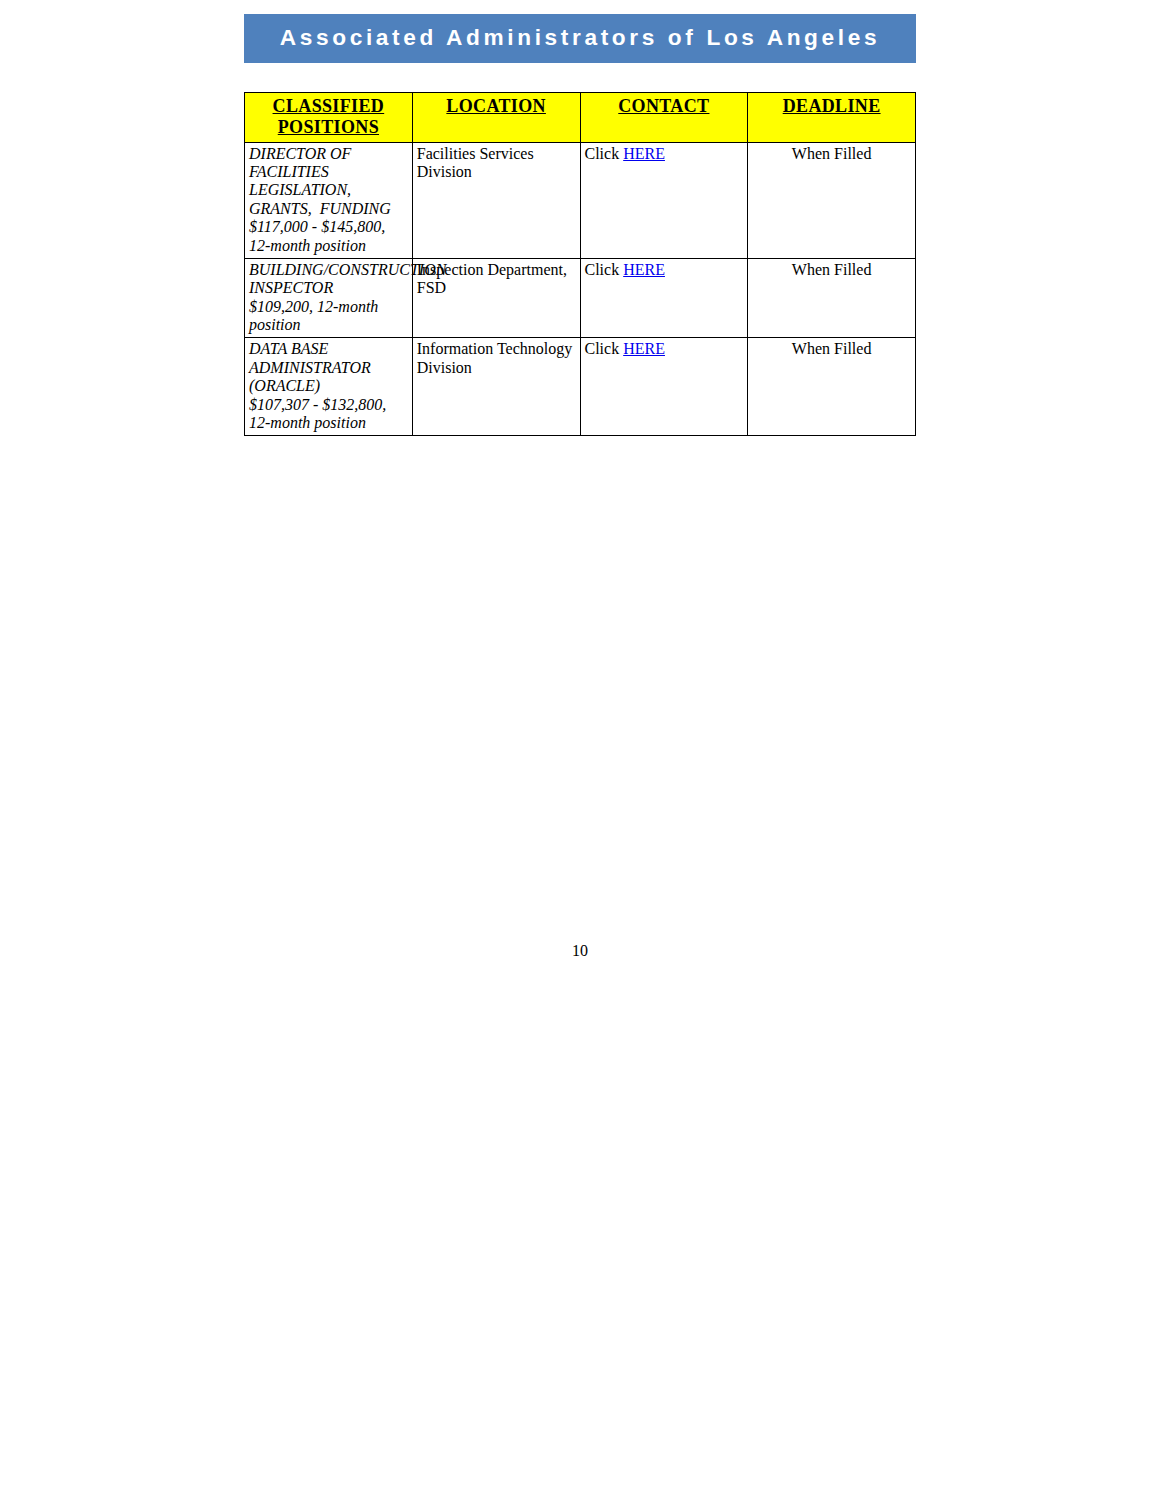Associated Administrators of Los Angeles
| CLASSIFIED POSITIONS | LOCATION | CONTACT | DEADLINE |
| --- | --- | --- | --- |
| DIRECTOR OF FACILITIES LEGISLATION, GRANTS, FUNDING $117,000 - $145,800, 12-month position | Facilities Services Division | Click HERE | When Filled |
| BUILDING/CONSTRUCTION INSPECTOR $109,200, 12-month position | Inspection Department, FSD | Click HERE | When Filled |
| DATA BASE ADMINISTRATOR (ORACLE) $107,307 - $132,800, 12-month position | Information Technology Division | Click HERE | When Filled |
10